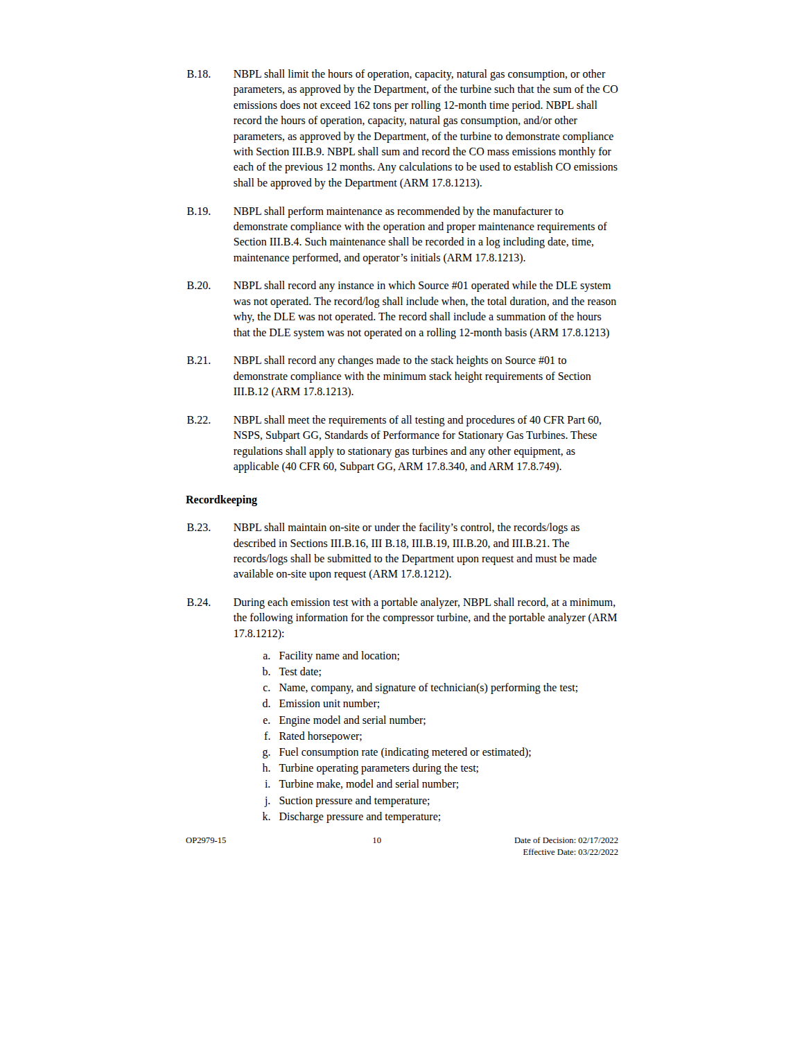B.18.
NBPL shall limit the hours of operation, capacity, natural gas consumption, or other parameters, as approved by the Department, of the turbine such that the sum of the CO emissions does not exceed 162 tons per rolling 12-month time period. NBPL shall record the hours of operation, capacity, natural gas consumption, and/or other parameters, as approved by the Department, of the turbine to demonstrate compliance with Section III.B.9. NBPL shall sum and record the CO mass emissions monthly for each of the previous 12 months. Any calculations to be used to establish CO emissions shall be approved by the Department (ARM 17.8.1213).
B.19.
NBPL shall perform maintenance as recommended by the manufacturer to demonstrate compliance with the operation and proper maintenance requirements of Section III.B.4. Such maintenance shall be recorded in a log including date, time, maintenance performed, and operator’s initials (ARM 17.8.1213).
B.20.
NBPL shall record any instance in which Source #01 operated while the DLE system was not operated. The record/log shall include when, the total duration, and the reason why, the DLE was not operated. The record shall include a summation of the hours that the DLE system was not operated on a rolling 12-month basis (ARM 17.8.1213)
B.21.
NBPL shall record any changes made to the stack heights on Source #01 to demonstrate compliance with the minimum stack height requirements of Section III.B.12 (ARM 17.8.1213).
B.22.
NBPL shall meet the requirements of all testing and procedures of 40 CFR Part 60, NSPS, Subpart GG, Standards of Performance for Stationary Gas Turbines. These regulations shall apply to stationary gas turbines and any other equipment, as applicable (40 CFR 60, Subpart GG, ARM 17.8.340, and ARM 17.8.749).
Recordkeeping
B.23.
NBPL shall maintain on-site or under the facility’s control, the records/logs as described in Sections III.B.16, III B.18, III.B.19, III.B.20, and III.B.21. The records/logs shall be submitted to the Department upon request and must be made available on-site upon request (ARM 17.8.1212).
B.24.
During each emission test with a portable analyzer, NBPL shall record, at a minimum, the following information for the compressor turbine, and the portable analyzer (ARM 17.8.1212):
Facility name and location;
Test date;
Name, company, and signature of technician(s) performing the test;
Emission unit number;
Engine model and serial number;
Rated horsepower;
Fuel consumption rate (indicating metered or estimated);
Turbine operating parameters during the test;
Turbine make, model and serial number;
Suction pressure and temperature;
Discharge pressure and temperature;
OP2979-15
10
Date of Decision: 02/17/2022
Effective Date: 03/22/2022